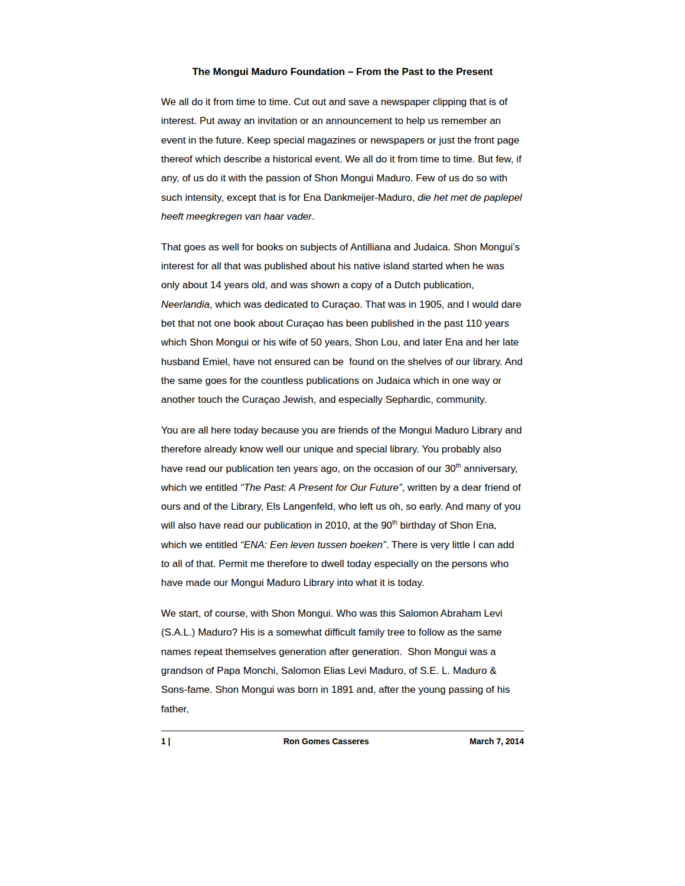The Mongui Maduro Foundation – From the Past to the Present
We all do it from time to time. Cut out and save a newspaper clipping that is of interest. Put away an invitation or an announcement to help us remember an event in the future. Keep special magazines or newspapers or just the front page thereof which describe a historical event. We all do it from time to time. But few, if any, of us do it with the passion of Shon Mongui Maduro. Few of us do so with such intensity, except that is for Ena Dankmeijer-Maduro, die het met de paplepel heeft meegkregen van haar vader.
That goes as well for books on subjects of Antilliana and Judaica. Shon Mongui’s interest for all that was published about his native island started when he was only about 14 years old, and was shown a copy of a Dutch publication, Neerlandia, which was dedicated to Curaçao. That was in 1905, and I would dare bet that not one book about Curaçao has been published in the past 110 years which Shon Mongui or his wife of 50 years, Shon Lou, and later Ena and her late husband Emiel, have not ensured can be found on the shelves of our library. And the same goes for the countless publications on Judaica which in one way or another touch the Curaçao Jewish, and especially Sephardic, community.
You are all here today because you are friends of the Mongui Maduro Library and therefore already know well our unique and special library. You probably also have read our publication ten years ago, on the occasion of our 30th anniversary, which we entitled “The Past: A Present for Our Future”, written by a dear friend of ours and of the Library, Els Langenfeld, who left us oh, so early. And many of you will also have read our publication in 2010, at the 90th birthday of Shon Ena, which we entitled “ENA: Een leven tussen boeken”. There is very little I can add to all of that. Permit me therefore to dwell today especially on the persons who have made our Mongui Maduro Library into what it is today.
We start, of course, with Shon Mongui. Who was this Salomon Abraham Levi (S.A.L.) Maduro? His is a somewhat difficult family tree to follow as the same names repeat themselves generation after generation. Shon Mongui was a grandson of Papa Monchi, Salomon Elias Levi Maduro, of S.E. L. Maduro & Sons-fame. Shon Mongui was born in 1891 and, after the young passing of his father,
1 | Ron Gomes Casseres March 7, 2014